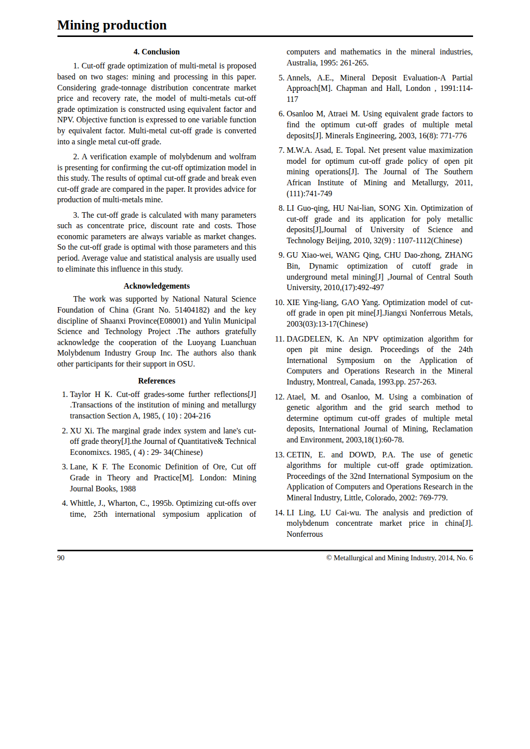Mining production
4. Conclusion
1. Cut-off grade optimization of multi-metal is proposed based on two stages: mining and processing in this paper. Considering grade-tonnage distribution concentrate market price and recovery rate, the model of multi-metals cut-off grade optimization is constructed using equivalent factor and NPV. Objective function is expressed to one variable function by equivalent factor. Multi-metal cut-off grade is converted into a single metal cut-off grade.
2. A verification example of molybdenum and wolfram is presenting for confirming the cut-off optimization model in this study. The results of optimal cut-off grade and break even cut-off grade are compared in the paper. It provides advice for production of multi-metals mine.
3. The cut-off grade is calculated with many parameters such as concentrate price, discount rate and costs. Those economic parameters are always variable as market changes. So the cut-off grade is optimal with those parameters and this period. Average value and statistical analysis are usually used to eliminate this influence in this study.
Acknowledgements
The work was supported by National Natural Science Foundation of China (Grant No. 51404182) and the key discipline of Shaanxi Province(E08001) and Yulin Municipal Science and Technology Project .The authors gratefully acknowledge the cooperation of the Luoyang Luanchuan Molybdenum Industry Group Inc. The authors also thank other participants for their support in OSU.
References
Taylor H K. Cut-off grades-some further reflections[J] .Transactions of the institution of mining and metallurgy transaction Section A, 1985, ( 10) : 204-216
XU Xi. The marginal grade index system and lane's cut-off grade theory[J].the Journal of Quantitative& Technical Economixcs. 1985, ( 4) : 29- 34(Chinese)
Lane, K F. The Economic Definition of Ore, Cut off Grade in Theory and Practice[M]. London: Mining Journal Books, 1988
Whittle, J., Wharton, C., 1995b. Optimizing cut-offs over time, 25th international symposium application of computers and mathematics in the mineral industries, Australia, 1995: 261-265.
Annels, A.E., Mineral Deposit Evaluation-A Partial Approach[M]. Chapman and Hall, London , 1991:114-117
Osanloo M, Atraei M. Using equivalent grade factors to find the optimum cut-off grades of multiple metal deposits[J]. Minerals Engineering, 2003, 16(8): 771-776
M.W.A. Asad, E. Topal. Net present value maximization model for optimum cut-off grade policy of open pit mining operations[J]. The Journal of The Southern African Institute of Mining and Metallurgy, 2011, (111):741-749
LI Guo-qing, HU Nai-lian, SONG Xin. Optimization of cut-off grade and its application for poly metallic deposits[J],Journal of University of Science and Technology Beijing, 2010, 32(9) : 1107-1112(Chinese)
GU Xiao-wei, WANG Qing, CHU Dao-zhong, ZHANG Bin, Dynamic optimization of cutoff grade in underground metal mining[J] ,Journal of Central South University, 2010,(17):492-497
XIE Ying-liang, GAO Yang. Optimization model of cut-off grade in open pit mine[J].Jiangxi Nonferrous Metals, 2003(03):13-17(Chinese)
DAGDELEN, K. An NPV optimization algorithm for open pit mine design. Proceedings of the 24th International Symposium on the Application of Computers and Operations Research in the Mineral Industry, Montreal, Canada, 1993.pp. 257-263.
Atael, M. and Osanloo, M. Using a combination of genetic algorithm and the grid search method to determine optimum cut-off grades of multiple metal deposits, International Journal of Mining, Reclamation and Environment, 2003,18(1):60-78.
CETIN, E. and DOWD, P.A. The use of genetic algorithms for multiple cut-off grade optimization. Proceedings of the 32nd International Symposium on the Application of Computers and Operations Research in the Mineral Industry, Little, Colorado, 2002: 769-779.
LI Ling, LU Cai-wu. The analysis and prediction of molybdenum concentrate market price in china[J]. Nonferrous
90 © Metallurgical and Mining Industry, 2014, No. 6